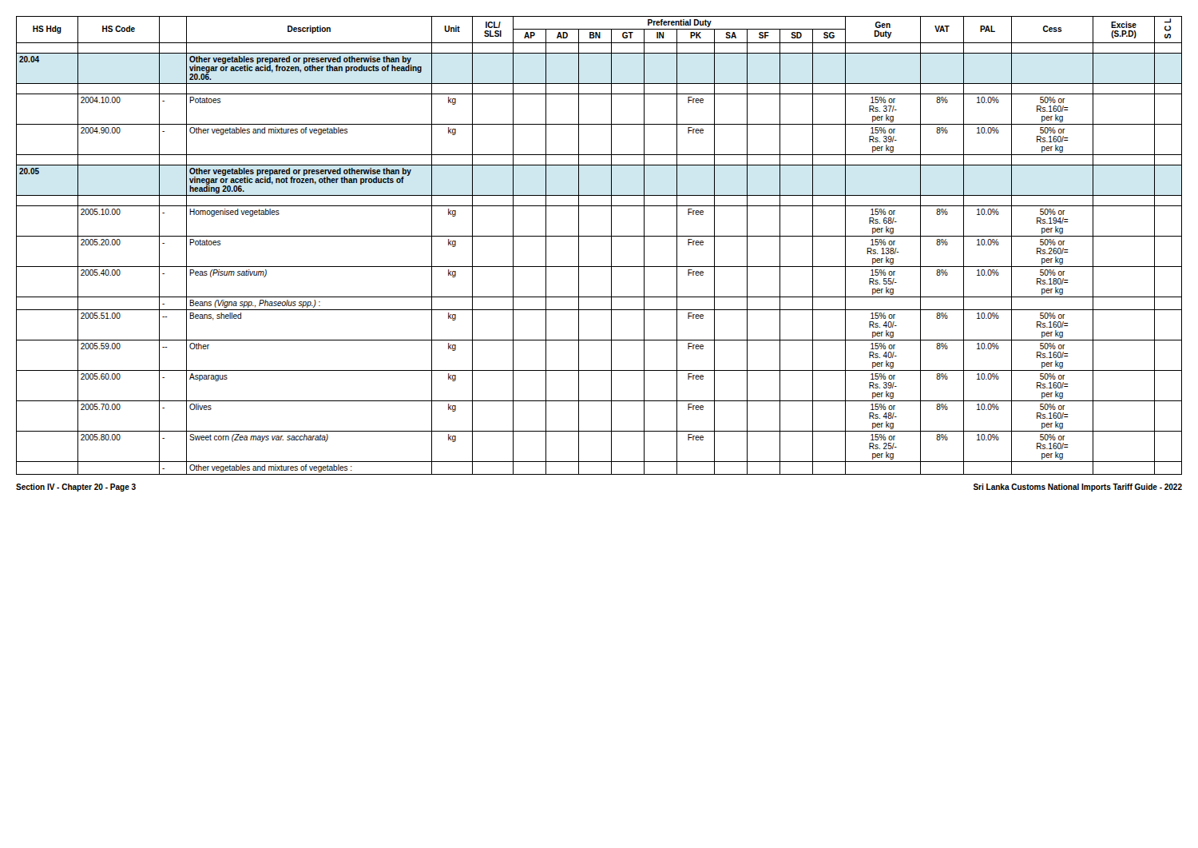| HS Hdg | HS Code | | Description | Unit | ICL/ SLSI | Preferential Duty | Gen Duty | VAT | PAL | Cess | Excise (S.P.D) | S C L |
| --- | --- | --- | --- | --- | --- | --- | --- | --- | --- | --- | --- | --- |
| AP | AD | BN | GT | IN | PK | SA | SF | SD | SG |
| 20.04 | | | Other vegetables prepared or preserved otherwise than by vinegar or acetic acid, frozen, other than products of heading 20.06. | | | | | | | | | | | | | | | | | | |
| | 2004.10.00 | - | Potatoes | kg | | | | | | | Free | | | | | 15% or Rs. 37/- per kg | 8% | 10.0% | 50% or Rs.160/= per kg | | |
| | 2004.90.00 | - | Other vegetables and mixtures of vegetables | kg | | | | | | | Free | | | | | 15% or Rs. 39/- per kg | 8% | 10.0% | 50% or Rs.160/= per kg | | |
| 20.05 | | | Other vegetables prepared or preserved otherwise than by vinegar or acetic acid, not frozen, other than products of heading 20.06. | | | | | | | | | | | | | | | | | | |
| | 2005.10.00 | - | Homogenised vegetables | kg | | | | | | | Free | | | | | 15% or Rs. 68/- per kg | 8% | 10.0% | 50% or Rs.194/= per kg | | |
| | 2005.20.00 | - | Potatoes | kg | | | | | | | Free | | | | | 15% or Rs. 138/- per kg | 8% | 10.0% | 50% or Rs.260/= per kg | | |
| | 2005.40.00 | - | Peas (Pisum sativum) | kg | | | | | | | Free | | | | | 15% or Rs. 55/- per kg | 8% | 10.0% | 50% or Rs.180/= per kg | | |
| | | - | Beans (Vigna spp., Phaseolus spp.) : | | | | | | | | | | | | | | | | | | |
| | 2005.51.00 | -- | Beans, shelled | kg | | | | | | | Free | | | | | 15% or Rs. 40/- per kg | 8% | 10.0% | 50% or Rs.160/= per kg | | |
| | 2005.59.00 | -- | Other | kg | | | | | | | Free | | | | | 15% or Rs. 40/- per kg | 8% | 10.0% | 50% or Rs.160/= per kg | | |
| | 2005.60.00 | - | Asparagus | kg | | | | | | | Free | | | | | 15% or Rs. 39/- per kg | 8% | 10.0% | 50% or Rs.160/= per kg | | |
| | 2005.70.00 | - | Olives | kg | | | | | | | Free | | | | | 15% or Rs. 48/- per kg | 8% | 10.0% | 50% or Rs.160/= per kg | | |
| | 2005.80.00 | - | Sweet corn (Zea mays var. saccharata) | kg | | | | | | | Free | | | | | 15% or Rs. 25/- per kg | 8% | 10.0% | 50% or Rs.160/= per kg | | |
| | | - | Other vegetables and mixtures of vegetables : | | | | | | | | | | | | | | | | | | |
Section IV - Chapter 20 - Page 3
Sri Lanka Customs National Imports Tariff Guide - 2022